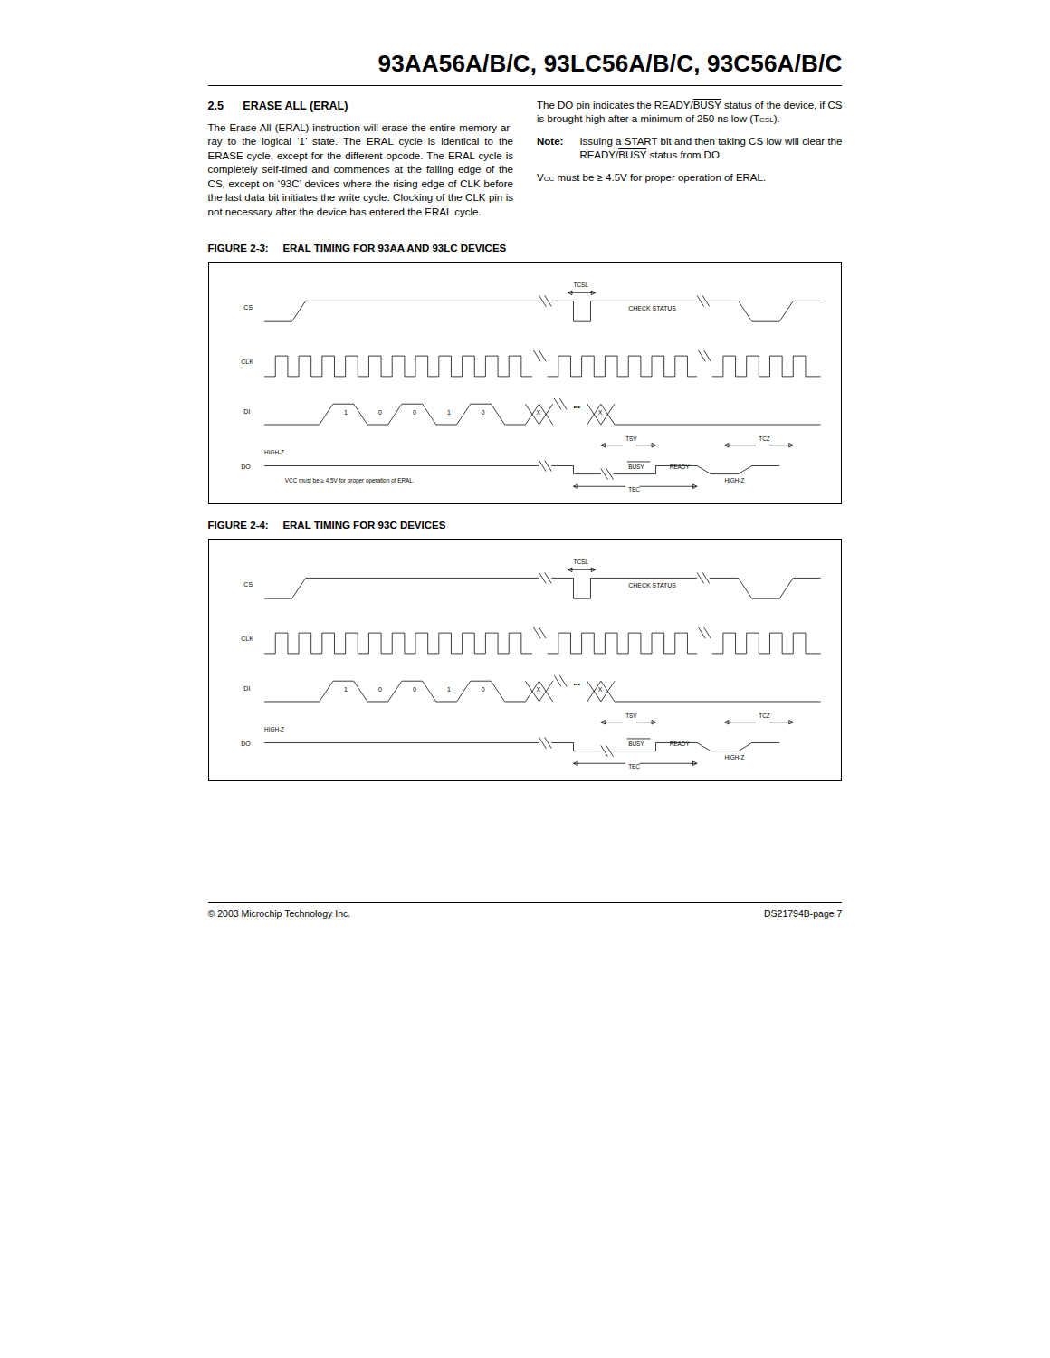93AA56A/B/C, 93LC56A/B/C, 93C56A/B/C
2.5 ERASE ALL (ERAL)
The Erase All (ERAL) instruction will erase the entire memory array to the logical ‘1’ state. The ERAL cycle is identical to the ERASE cycle, except for the different opcode. The ERAL cycle is completely self-timed and commences at the falling edge of the CS, except on ‘93C’ devices where the rising edge of CLK before the last data bit initiates the write cycle. Clocking of the CLK pin is not necessary after the device has entered the ERAL cycle.
The DO pin indicates the READY/BUSY status of the device, if CS is brought high after a minimum of 250 ns low (Tcsl).
Note:
Issuing a START bit and then taking CS low will clear the READY/BUSY status from DO.
Vcc must be ≥ 4.5V for proper operation of ERAL.
FIGURE 2-3: ERAL TIMING FOR 93AA AND 93LC DEVICES
CS TCSL CHECK STATUS CLK DI 1 0 0 1 0 X ••• X DO HIGH-Z BUSY READY HIGH-Z TSV TCZ TEC VCC must be ≥ 4.5V for proper operation of ERAL.
FIGURE 2-4: ERAL TIMING FOR 93C DEVICES
CS TCSL CHECK STATUS CLK DI 1 0 0 1 0 X ••• X DO HIGH-Z BUSY READY HIGH-Z TSV TCZ TEC
© 2003 Microchip Technology Inc.
DS21794B-page 7